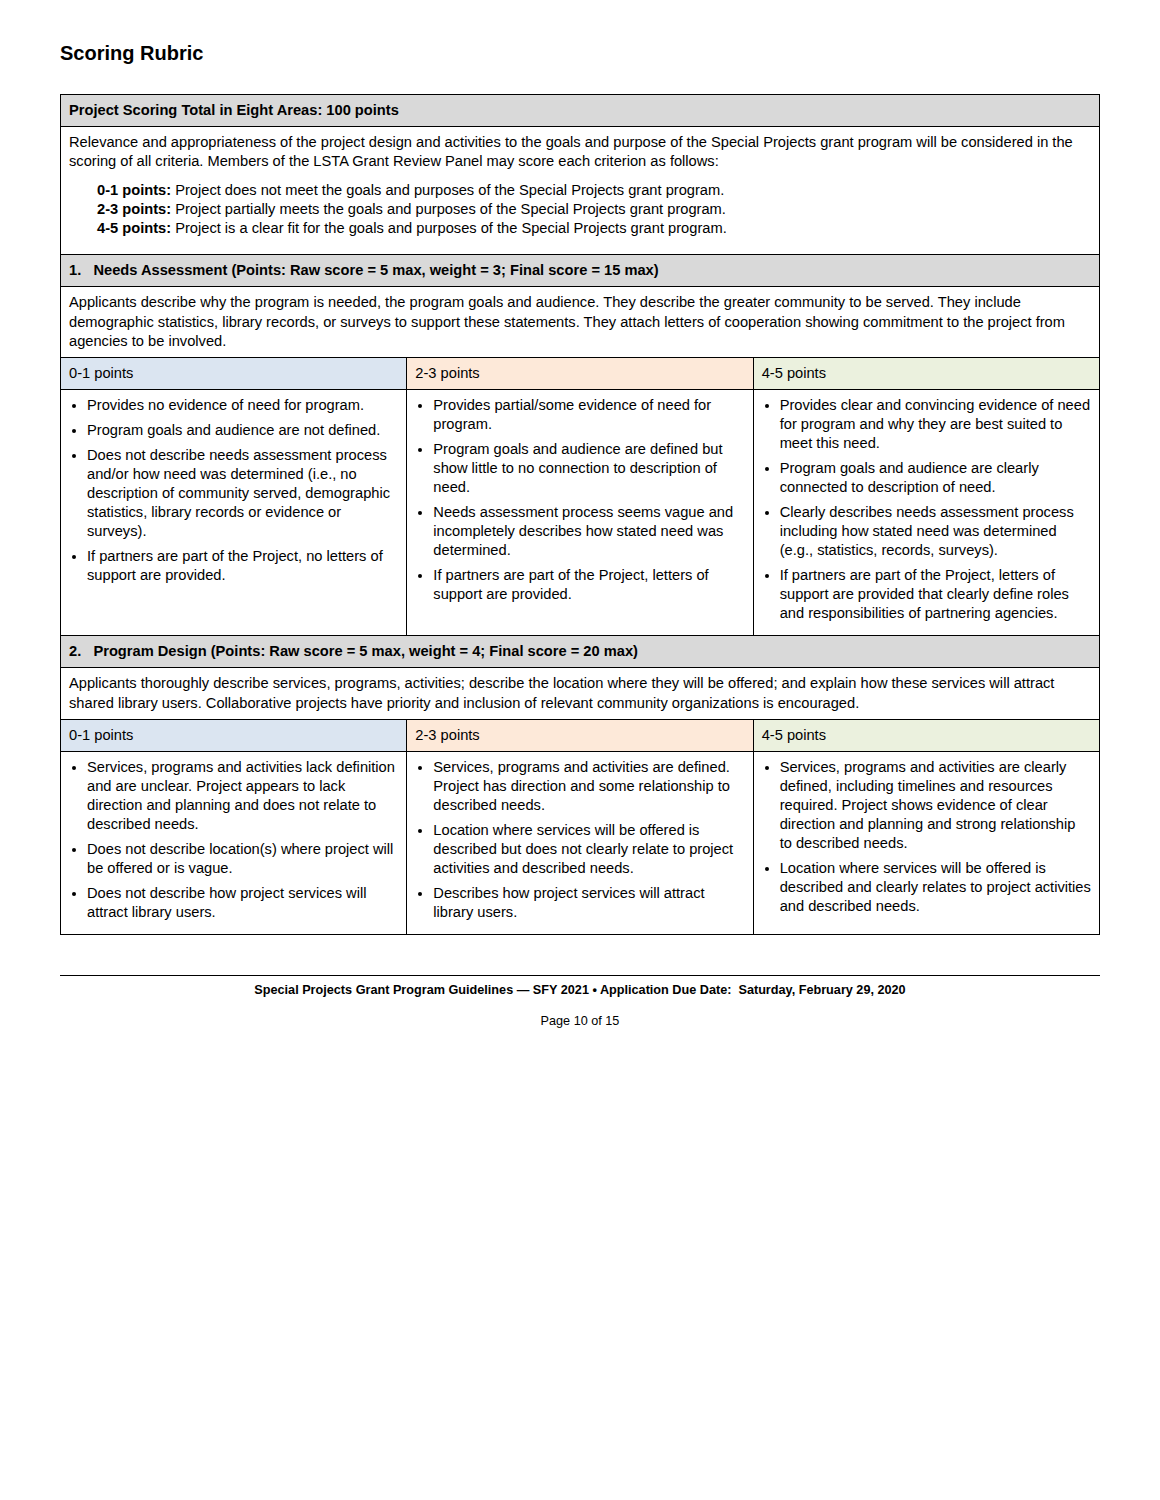Scoring Rubric
| Project Scoring Total in Eight Areas: 100 points |
| Relevance and appropriateness of the project design and activities to the goals and purpose of the Special Projects grant program will be considered in the scoring of all criteria. Members of the LSTA Grant Review Panel may score each criterion as follows: 0-1 points: Project does not meet the goals and purposes of the Special Projects grant program. 2-3 points: Project partially meets the goals and purposes of the Special Projects grant program. 4-5 points: Project is a clear fit for the goals and purposes of the Special Projects grant program. |
| 1. Needs Assessment (Points: Raw score = 5 max, weight = 3; Final score = 15 max) |
| Applicants describe why the program is needed, the program goals and audience. They describe the greater community to be served. They include demographic statistics, library records, or surveys to support these statements. They attach letters of cooperation showing commitment to the project from agencies to be involved. |
| 0-1 points | 2-3 points | 4-5 points |
| Provides no evidence of need for program. Program goals and audience are not defined. Does not describe needs assessment process and/or how need was determined (i.e., no description of community served, demographic statistics, library records or evidence or surveys). If partners are part of the Project, no letters of support are provided. | Provides partial/some evidence of need for program. Program goals and audience are defined but show little to no connection to description of need. Needs assessment process seems vague and incompletely describes how stated need was determined. If partners are part of the Project, letters of support are provided. | Provides clear and convincing evidence of need for program and why they are best suited to meet this need. Program goals and audience are clearly connected to description of need. Clearly describes needs assessment process including how stated need was determined (e.g., statistics, records, surveys). If partners are part of the Project, letters of support are provided that clearly define roles and responsibilities of partnering agencies. |
| 2. Program Design (Points: Raw score = 5 max, weight = 4; Final score = 20 max) |
| Applicants thoroughly describe services, programs, activities; describe the location where they will be offered; and explain how these services will attract shared library users. Collaborative projects have priority and inclusion of relevant community organizations is encouraged. |
| 0-1 points | 2-3 points | 4-5 points |
| Services, programs and activities lack definition and are unclear. Project appears to lack direction and planning and does not relate to described needs. Does not describe location(s) where project will be offered or is vague. Does not describe how project services will attract library users. | Services, programs and activities are defined. Project has direction and some relationship to described needs. Location where services will be offered is described but does not clearly relate to project activities and described needs. Describes how project services will attract library users. | Services, programs and activities are clearly defined, including timelines and resources required. Project shows evidence of clear direction and planning and strong relationship to described needs. Location where services will be offered is described and clearly relates to project activities and described needs. |
Special Projects Grant Program Guidelines — SFY 2021 • Application Due Date: Saturday, February 29, 2020
Page 10 of 15